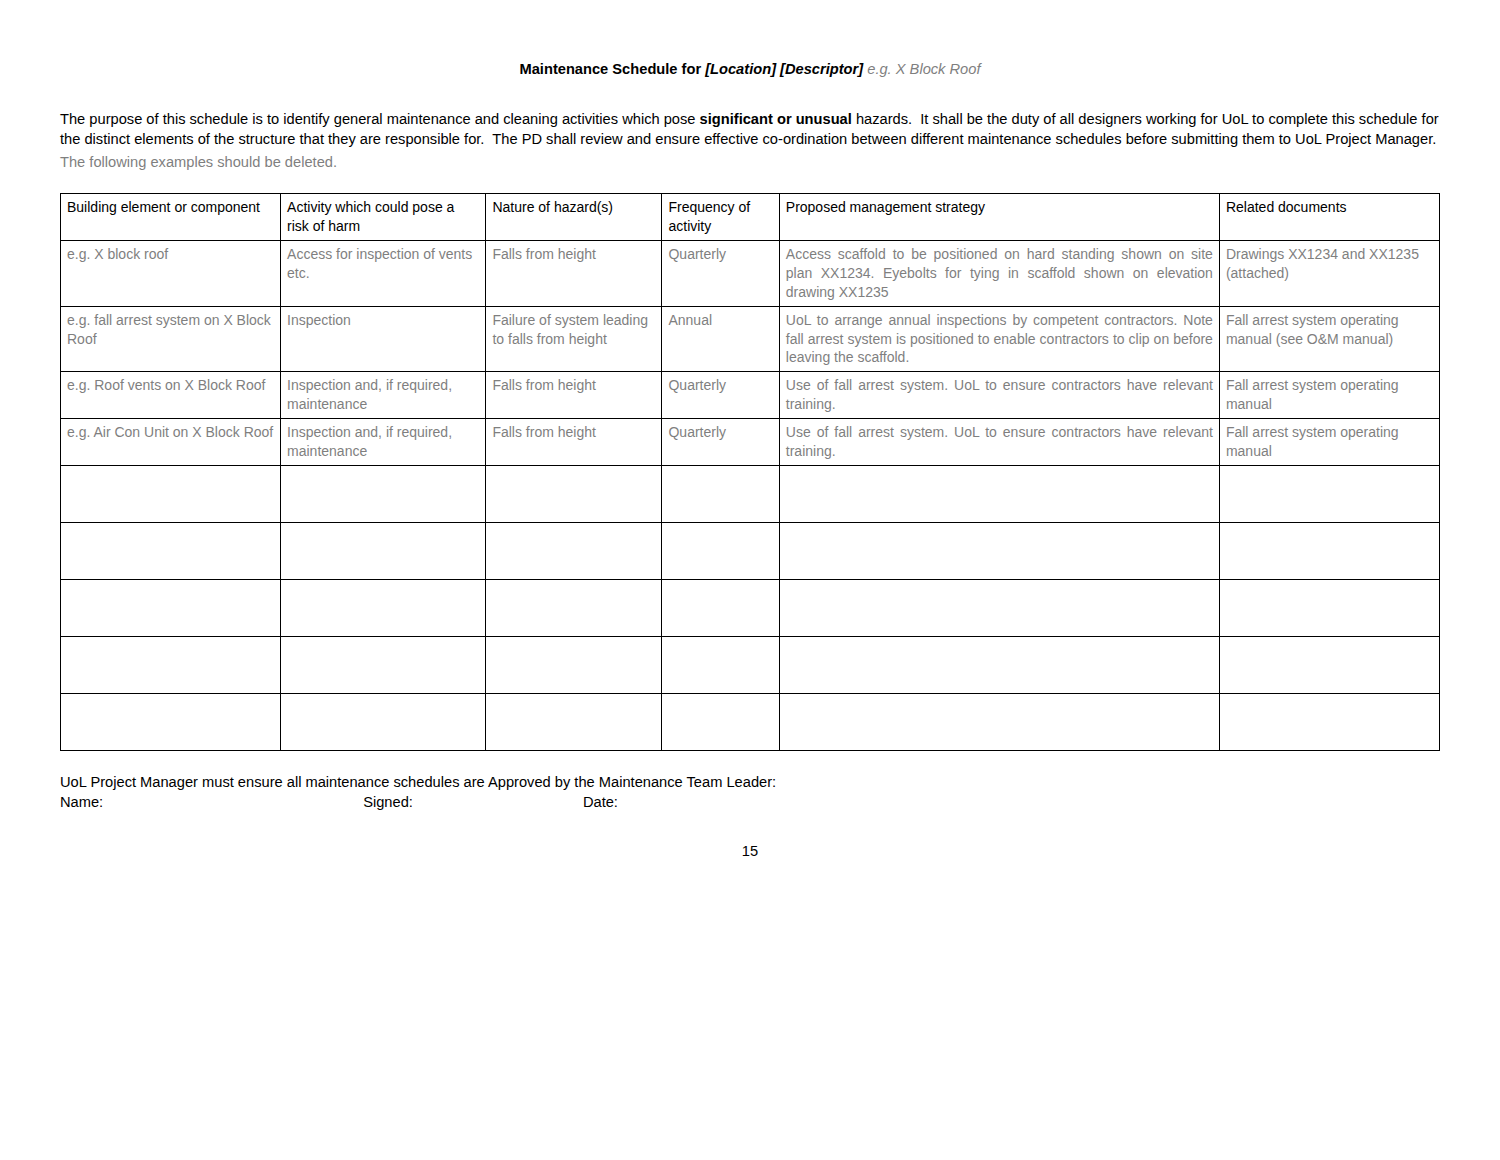Maintenance Schedule for [Location] [Descriptor] e.g. X Block Roof
The purpose of this schedule is to identify general maintenance and cleaning activities which pose significant or unusual hazards. It shall be the duty of all designers working for UoL to complete this schedule for the distinct elements of the structure that they are responsible for. The PD shall review and ensure effective co-ordination between different maintenance schedules before submitting them to UoL Project Manager.
The following examples should be deleted.
| Building element or component | Activity which could pose a risk of harm | Nature of hazard(s) | Frequency of activity | Proposed management strategy | Related documents |
| --- | --- | --- | --- | --- | --- |
| e.g. X block roof | Access for inspection of vents etc. | Falls from height | Quarterly | Access scaffold to be positioned on hard standing shown on site plan XX1234. Eyebolts for tying in scaffold shown on elevation drawing XX1235 | Drawings XX1234 and XX1235 (attached) |
| e.g. fall arrest system on X Block Roof | Inspection | Failure of system leading to falls from height | Annual | UoL to arrange annual inspections by competent contractors. Note fall arrest system is positioned to enable contractors to clip on before leaving the scaffold. | Fall arrest system operating manual (see O&M manual) |
| e.g. Roof vents on X Block Roof | Inspection and, if required, maintenance | Falls from height | Quarterly | Use of fall arrest system. UoL to ensure contractors have relevant training. | Fall arrest system operating manual |
| e.g. Air Con Unit on X Block Roof | Inspection and, if required, maintenance | Falls from height | Quarterly | Use of fall arrest system. UoL to ensure contractors have relevant training. | Fall arrest system operating manual |
UoL Project Manager must ensure all maintenance schedules are Approved by the Maintenance Team Leader:
Name: Signed: Date:
15